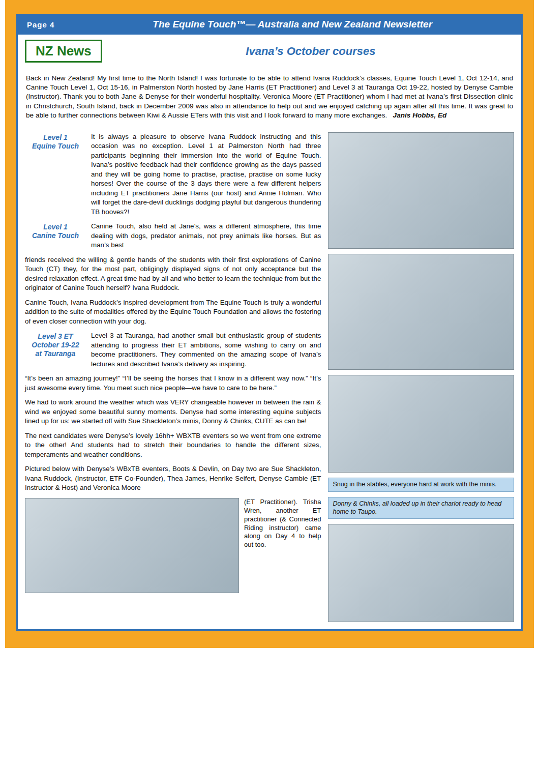Page 4
The Equine Touch™— Australia and New Zealand Newsletter
NZ News
Ivana’s October courses
Back in New Zealand! My first time to the North Island! I was fortunate to be able to attend Ivana Ruddock’s classes, Equine Touch Level 1, Oct 12-14, and Canine Touch Level 1, Oct 15-16, in Palmerston North hosted by Jane Harris (ET Practitioner) and Level 3 at Tauranga Oct 19-22, hosted by Denyse Cambie (Instructor). Thank you to both Jane & Denyse for their wonderful hospitality. Veronica Moore (ET Practitioner) whom I had met at Ivana’s first Dissection clinic in Christchurch, South Island, back in December 2009 was also in attendance to help out and we enjoyed catching up again after all this time. It was great to be able to further connections between Kiwi & Aussie ETers with this visit and I look forward to many more exchanges. Janis Hobbs, Ed
Level 1
Equine Touch
It is always a pleasure to observe Ivana Ruddock instructing and this occasion was no exception. Level 1 at Palmerston North had three participants beginning their immersion into the world of Equine Touch. Ivana’s positive feedback had their confidence growing as the days passed and they will be going home to practise, practise, practise on some lucky horses! Over the course of the 3 days there were a few different helpers including ET practitioners Jane Harris (our host) and Annie Holman. Who will forget the dare-devil ducklings dodging playful but dangerous thundering TB hooves?!
Level 1
Canine Touch
Canine Touch, also held at Jane’s, was a different atmosphere, this time dealing with dogs, predator animals, not prey animals like horses. But as man’s best
friends received the willing & gentle hands of the students with their first explorations of Canine Touch (CT) they, for the most part, obligingly displayed signs of not only acceptance but the desired relaxation effect. A great time had by all and who better to learn the technique from but the originator of Canine Touch herself? Ivana Ruddock.
Canine Touch, Ivana Ruddock’s inspired development from The Equine Touch is truly a wonderful addition to the suite of modalities offered by the Equine Touch Foundation and allows the fostering of even closer connection with your dog.
Level 3 ET
October 19-22
at Tauranga
Level 3 at Tauranga, had another small but enthusiastic group of students attending to progress their ET ambitions, some wishing to carry on and become practitioners. They commented on the amazing scope of Ivana’s lectures and described Ivana’s delivery as inspiring.
“It’s been an amazing journey!” “I’ll be seeing the horses that I know in a different way now.” “It’s just awesome every time. You meet such nice people—we have to care to be here.”
We had to work around the weather which was VERY changeable however in between the rain & wind we enjoyed some beautiful sunny moments. Denyse had some interesting equine subjects lined up for us: we started off with Sue Shackleton’s minis, Donny & Chinks, CUTE as can be!
The next candidates were Denyse’s lovely 16hh+ WBXTB eventers so we went from one extreme to the other! And students had to stretch their boundaries to handle the different sizes, temperaments and weather conditions.
Pictured below with Denyse’s WBxTB eventers, Boots & Devlin, on Day two are Sue Shackleton, Ivana Ruddock, (Instructor, ETF Co-Founder), Thea James, Henrike Seifert, Denyse Cambie (ET Instructor & Host) and Veronica Moore
(ET Practitioner). Trisha Wren, another ET practitioner (& Connected Riding instructor) came along on Day 4 to help out too.
Snug in the stables, everyone hard at work with the minis.
Donny & Chinks, all loaded up in their chariot ready to head home to Taupo.